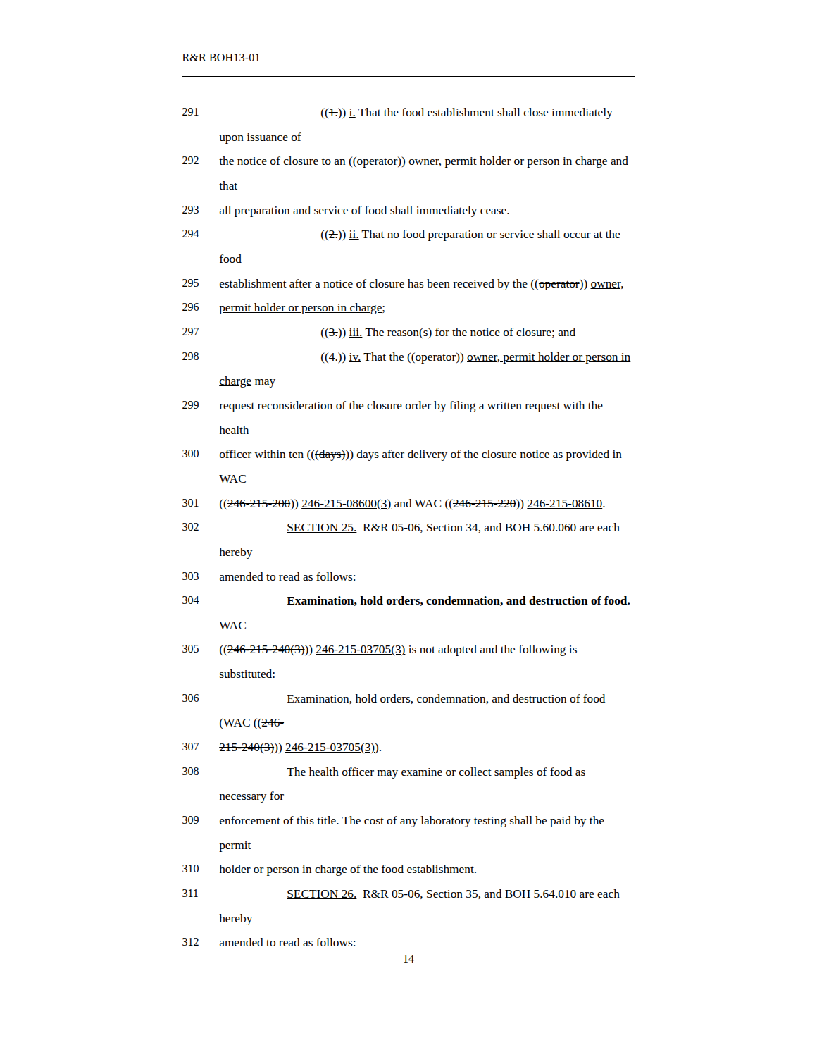R&R BOH13-01
| 291 | (( 1. )) i. That the food establishment shall close immediately upon issuance of |
| 292 | the notice of closure to an (( operator )) owner, permit holder or person in charge and that |
| 293 | all preparation and service of food shall immediately cease. |
| 294 | (( 2. )) ii. That no food preparation or service shall occur at the food |
| 295 | establishment after a notice of closure has been received by the (( operator )) owner, |
| 296 | permit holder or person in charge ; |
| 297 | (( 3. )) iii. The reason(s) for the notice of closure; and |
| 298 | (( 4. )) iv. That the (( operator )) owner, permit holder or person in charge may |
| 299 | request reconsideration of the closure order by filing a written request with the health |
| 300 | officer within ten (( (days) )) days after delivery of the closure notice as provided in WAC |
| 301 | (( 246-215-200 )) 246-215-08600(3) and WAC (( 246-215-220 )) 246-215-08610 . |
| 302 | SECTION 25. R&R 05-06, Section 34, and BOH 5.60.060 are each hereby |
| 303 | amended to read as follows: |
| 304 | Examination, hold orders, condemnation, and destruction of food. WAC |
| 305 | (( 246-215-240(3) )) 246-215-03705(3) is not adopted and the following is substituted: |
| 306 | Examination, hold orders, condemnation, and destruction of food (WAC (( 246- |
| 307 | 215-240(3) )) 246-215-03705(3) ). |
| 308 | The health officer may examine or collect samples of food as necessary for |
| 309 | enforcement of this title. The cost of any laboratory testing shall be paid by the permit |
| 310 | holder or person in charge of the food establishment. |
| 311 | SECTION 26. R&R 05-06, Section 35, and BOH 5.64.010 are each hereby |
| 312 | amended to read as follows: |
14